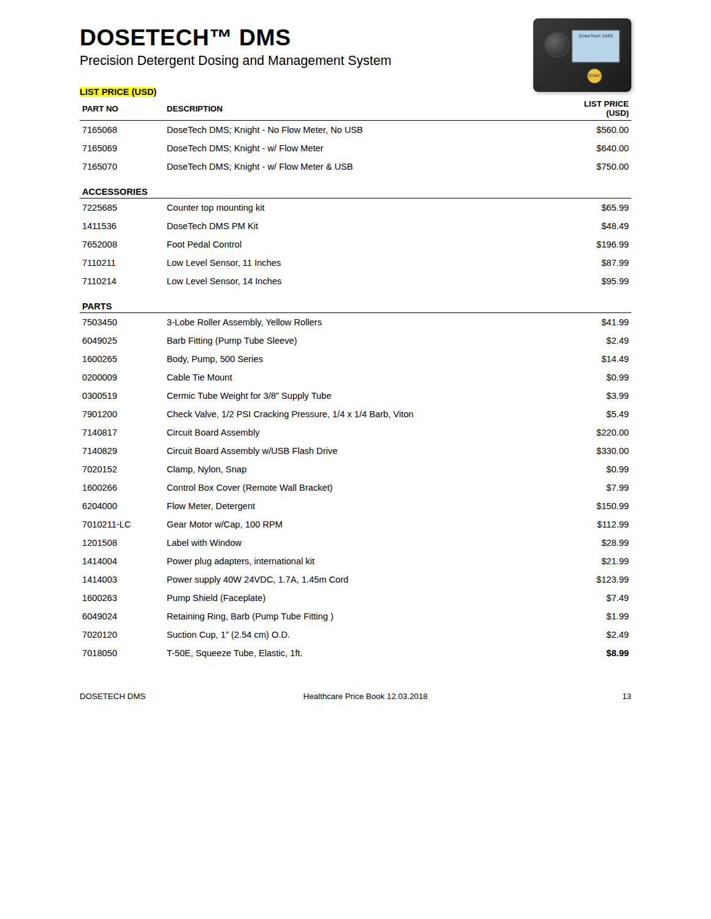DoseTech DMS
START
DOSETECH™ DMS
Precision Detergent Dosing and Management System
LIST PRICE (USD)
| PART NO | DESCRIPTION | LIST PRICE (USD) |
| --- | --- | --- |
| 7165068 | DoseTech DMS; Knight - No Flow Meter, No USB | $560.00 |
| 7165069 | DoseTech DMS; Knight - w/ Flow Meter | $640.00 |
| 7165070 | DoseTech DMS; Knight - w/ Flow Meter & USB | $750.00 |
| ACCESSORIES |
| 7225685 | Counter top mounting kit | $65.99 |
| 1411536 | DoseTech DMS PM Kit | $48.49 |
| 7652008 | Foot Pedal Control | $196.99 |
| 7110211 | Low Level Sensor, 11 Inches | $87.99 |
| 7110214 | Low Level Sensor, 14 Inches | $95.99 |
| PARTS |
| 7503450 | 3-Lobe Roller Assembly, Yellow Rollers | $41.99 |
| 6049025 | Barb Fitting (Pump Tube Sleeve) | $2.49 |
| 1600265 | Body, Pump, 500 Series | $14.49 |
| 0200009 | Cable Tie Mount | $0.99 |
| 0300519 | Cermic Tube Weight for 3/8” Supply Tube | $3.99 |
| 7901200 | Check Valve, 1/2 PSI Cracking Pressure, 1/4 x 1/4 Barb, Viton | $5.49 |
| 7140817 | Circuit Board Assembly | $220.00 |
| 7140829 | Circuit Board Assembly w/USB Flash Drive | $330.00 |
| 7020152 | Clamp, Nylon, Snap | $0.99 |
| 1600266 | Control Box Cover (Remote Wall Bracket) | $7.99 |
| 6204000 | Flow Meter, Detergent | $150.99 |
| 7010211-LC | Gear Motor w/Cap, 100 RPM | $112.99 |
| 1201508 | Label with Window | $28.99 |
| 1414004 | Power plug adapters, international kit | $21.99 |
| 1414003 | Power supply 40W 24VDC, 1.7A, 1.45m Cord | $123.99 |
| 1600263 | Pump Shield (Faceplate) | $7.49 |
| 6049024 | Retaining Ring, Barb (Pump Tube Fitting ) | $1.99 |
| 7020120 | Suction Cup, 1” (2.54 cm) O.D. | $2.49 |
| 7018050 | T-50E, Squeeze Tube, Elastic, 1ft. | $8.99 |
DOSETECH DMS
Healthcare Price Book 12.03.2018
13